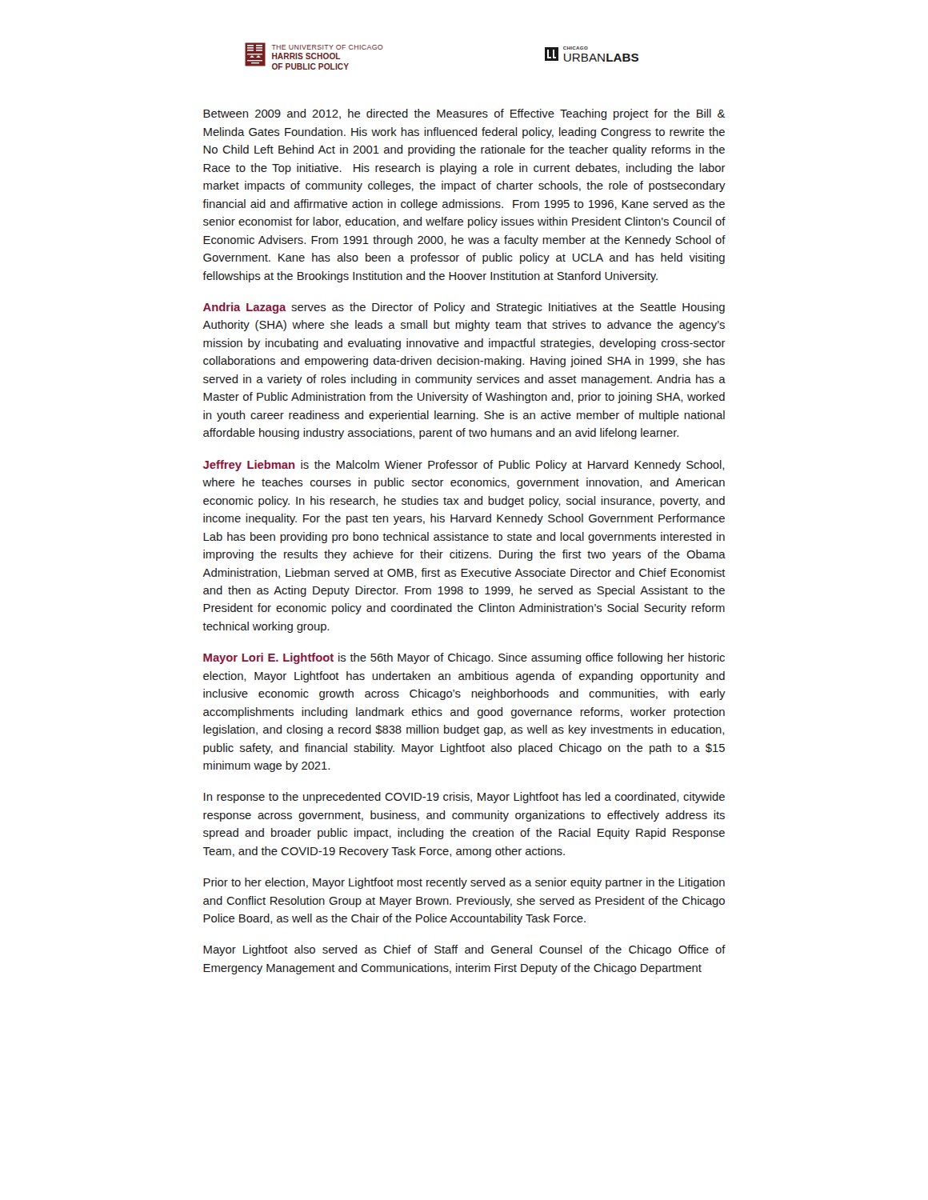THE UNIVERSITY OF CHICAGO
HARRIS SCHOOL
OF PUBLIC POLICY
CHICAGO URBANLABS
Between 2009 and 2012, he directed the Measures of Effective Teaching project for the Bill & Melinda Gates Foundation. His work has influenced federal policy, leading Congress to rewrite the No Child Left Behind Act in 2001 and providing the rationale for the teacher quality reforms in the Race to the Top initiative. His research is playing a role in current debates, including the labor market impacts of community colleges, the impact of charter schools, the role of postsecondary financial aid and affirmative action in college admissions. From 1995 to 1996, Kane served as the senior economist for labor, education, and welfare policy issues within President Clinton's Council of Economic Advisers. From 1991 through 2000, he was a faculty member at the Kennedy School of Government. Kane has also been a professor of public policy at UCLA and has held visiting fellowships at the Brookings Institution and the Hoover Institution at Stanford University.
Andria Lazaga serves as the Director of Policy and Strategic Initiatives at the Seattle Housing Authority (SHA) where she leads a small but mighty team that strives to advance the agency’s mission by incubating and evaluating innovative and impactful strategies, developing cross-sector collaborations and empowering data-driven decision-making. Having joined SHA in 1999, she has served in a variety of roles including in community services and asset management. Andria has a Master of Public Administration from the University of Washington and, prior to joining SHA, worked in youth career readiness and experiential learning. She is an active member of multiple national affordable housing industry associations, parent of two humans and an avid lifelong learner.
Jeffrey Liebman is the Malcolm Wiener Professor of Public Policy at Harvard Kennedy School, where he teaches courses in public sector economics, government innovation, and American economic policy. In his research, he studies tax and budget policy, social insurance, poverty, and income inequality. For the past ten years, his Harvard Kennedy School Government Performance Lab has been providing pro bono technical assistance to state and local governments interested in improving the results they achieve for their citizens. During the first two years of the Obama Administration, Liebman served at OMB, first as Executive Associate Director and Chief Economist and then as Acting Deputy Director. From 1998 to 1999, he served as Special Assistant to the President for economic policy and coordinated the Clinton Administration’s Social Security reform technical working group.
Mayor Lori E. Lightfoot is the 56th Mayor of Chicago. Since assuming office following her historic election, Mayor Lightfoot has undertaken an ambitious agenda of expanding opportunity and inclusive economic growth across Chicago’s neighborhoods and communities, with early accomplishments including landmark ethics and good governance reforms, worker protection legislation, and closing a record $838 million budget gap, as well as key investments in education, public safety, and financial stability. Mayor Lightfoot also placed Chicago on the path to a $15 minimum wage by 2021.
In response to the unprecedented COVID-19 crisis, Mayor Lightfoot has led a coordinated, citywide response across government, business, and community organizations to effectively address its spread and broader public impact, including the creation of the Racial Equity Rapid Response Team, and the COVID-19 Recovery Task Force, among other actions.
Prior to her election, Mayor Lightfoot most recently served as a senior equity partner in the Litigation and Conflict Resolution Group at Mayer Brown. Previously, she served as President of the Chicago Police Board, as well as the Chair of the Police Accountability Task Force.
Mayor Lightfoot also served as Chief of Staff and General Counsel of the Chicago Office of Emergency Management and Communications, interim First Deputy of the Chicago Department